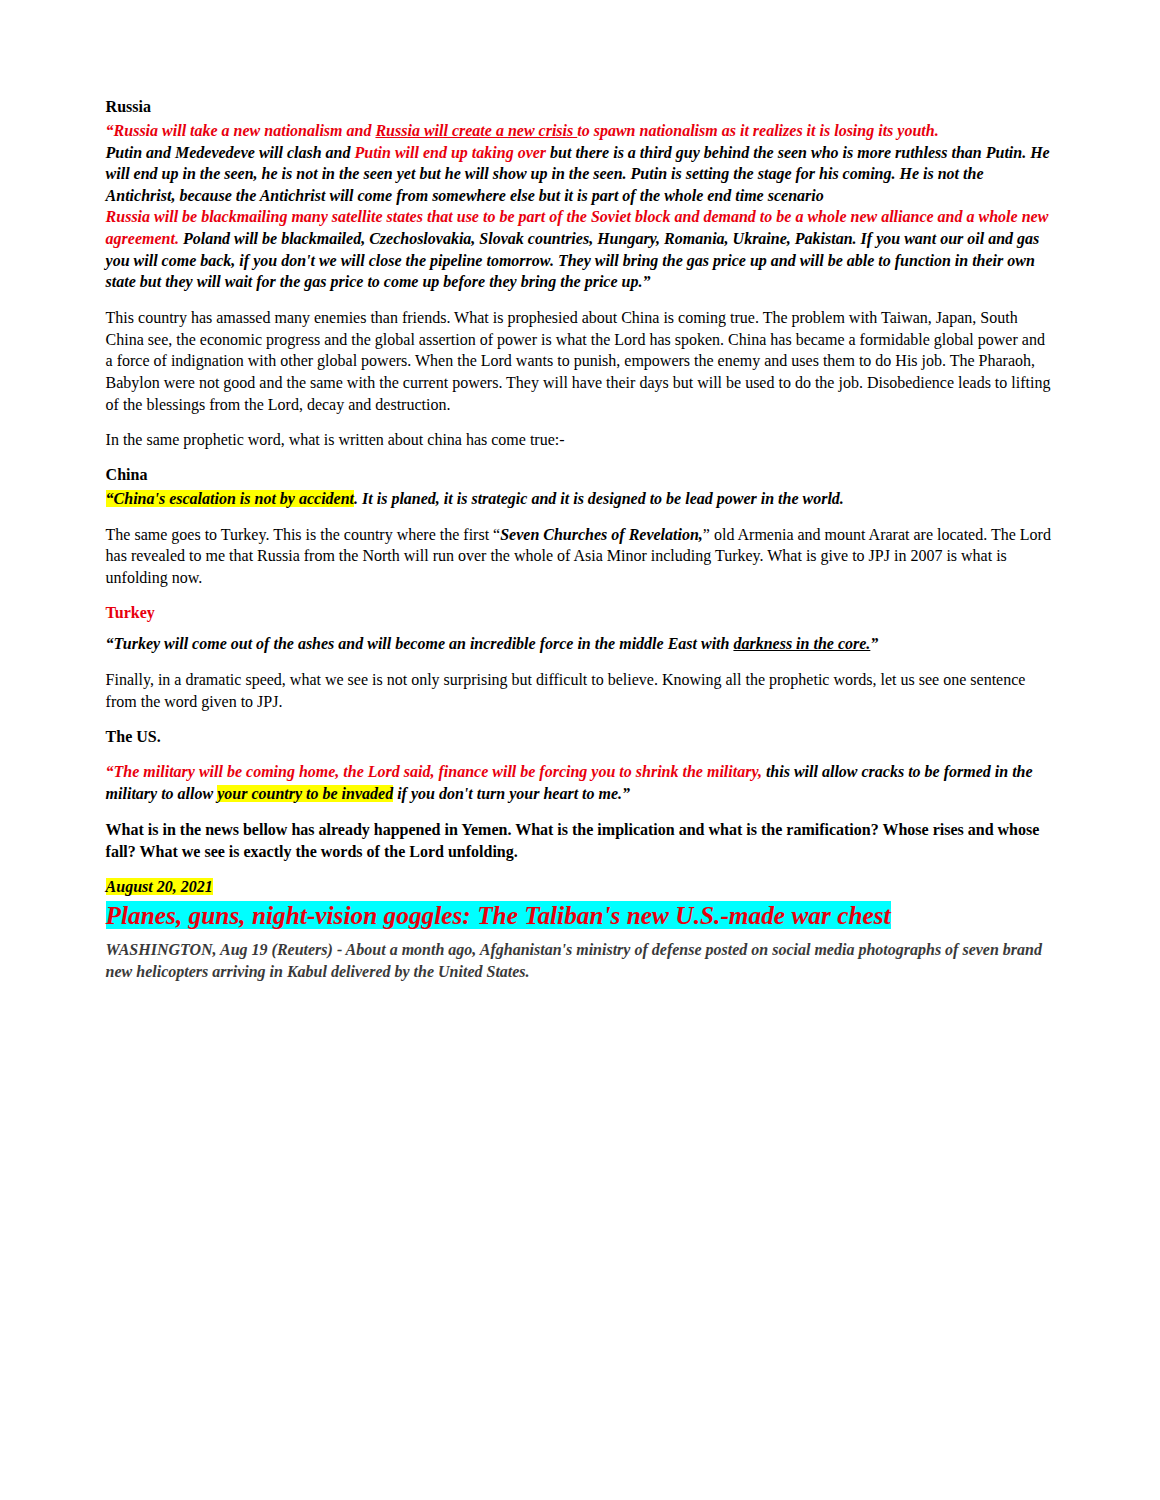Russia
“Russia will take a new nationalism and Russia will create a new crisis to spawn nationalism as it realizes it is losing its youth.
Putin and Medevedeve will clash and Putin will end up taking over but there is a third guy behind the seen who is more ruthless than Putin. He will end up in the seen, he is not in the seen yet but he will show up in the seen. Putin is setting the stage for his coming. He is not the Antichrist, because the Antichrist will come from somewhere else but it is part of the whole end time scenario
Russia will be blackmailing many satellite states that use to be part of the Soviet block and demand to be a whole new alliance and a whole new agreement. Poland will be blackmailed, Czechoslovakia, Slovak countries, Hungary, Romania, Ukraine, Pakistan. If you want our oil and gas you will come back, if you don't we will close the pipeline tomorrow. They will bring the gas price up and will be able to function in their own state but they will wait for the gas price to come up before they bring the price up.”
This country has amassed many enemies than friends. What is prophesied about China is coming true. The problem with Taiwan, Japan, South China see, the economic progress and the global assertion of power is what the Lord has spoken. China has became a formidable global power and a force of indignation with other global powers. When the Lord wants to punish, empowers the enemy and uses them to do His job. The Pharaoh, Babylon were not good and the same with the current powers. They will have their days but will be used to do the job. Disobedience leads to lifting of the blessings from the Lord, decay and destruction.
In the same prophetic word, what is written about china has come true:-
China
“China's escalation is not by accident. It is planed, it is strategic and it is designed to be lead power in the world.
The same goes to Turkey. This is the country where the first “Seven Churches of Revelation,” old Armenia and mount Ararat are located. The Lord has revealed to me that Russia from the North will run over the whole of Asia Minor including Turkey. What is give to JPJ in 2007 is what is unfolding now.
Turkey
“Turkey will come out of the ashes and will become an incredible force in the middle East with darkness in the core.”
Finally, in a dramatic speed, what we see is not only surprising but difficult to believe. Knowing all the prophetic words, let us see one sentence from the word given to JPJ.
The US.
“The military will be coming home, the Lord said, finance will be forcing you to shrink the military, this will allow cracks to be formed in the military to allow your country to be invaded if you don't turn your heart to me.”
What is in the news bellow has already happened in Yemen. What is the implication and what is the ramification? Whose rises and whose fall? What we see is exactly the words of the Lord unfolding.
August 20, 2021
Planes, guns, night-vision goggles: The Taliban's new U.S.-made war chest
WASHINGTON, Aug 19 (Reuters) - About a month ago, Afghanistan's ministry of defense posted on social media photographs of seven brand new helicopters arriving in Kabul delivered by the United States.